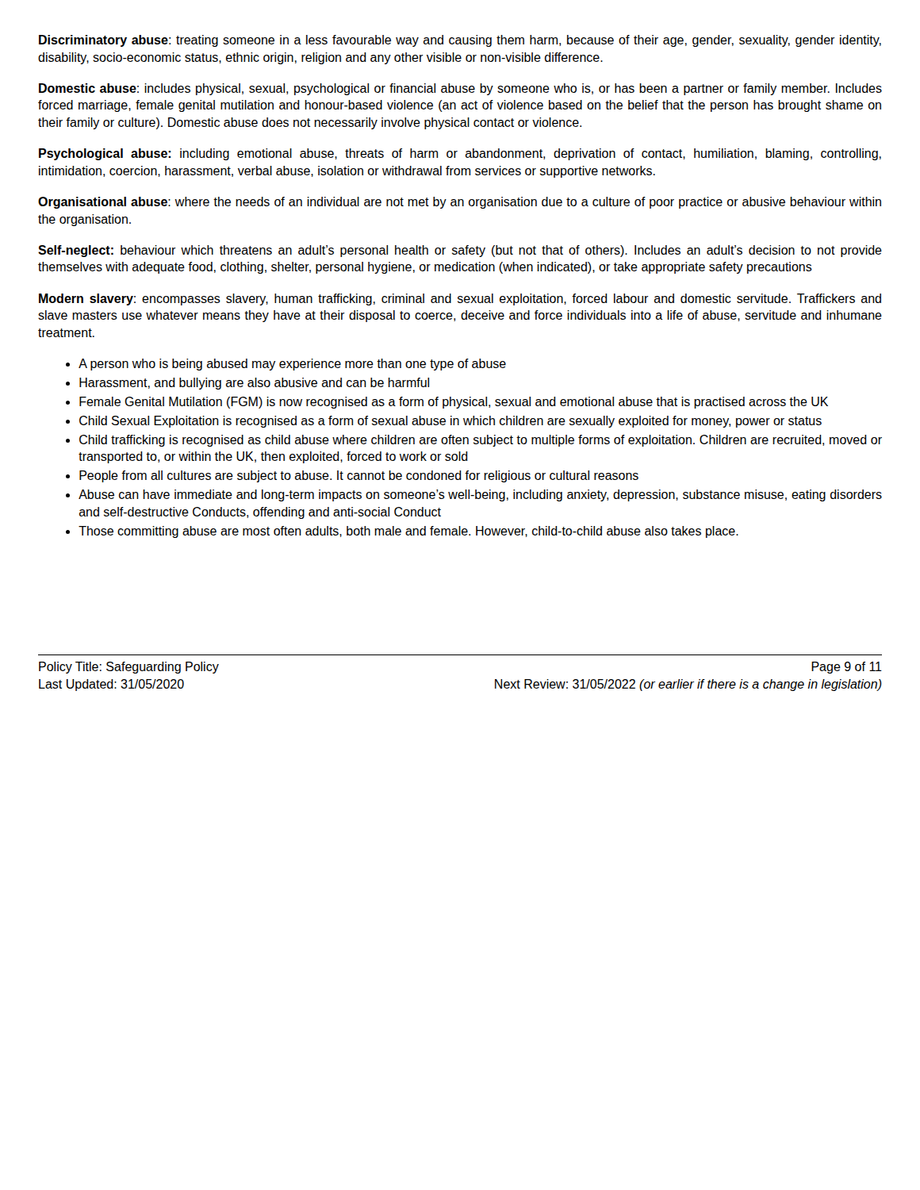Discriminatory abuse: treating someone in a less favourable way and causing them harm, because of their age, gender, sexuality, gender identity, disability, socio-economic status, ethnic origin, religion and any other visible or non-visible difference.
Domestic abuse: includes physical, sexual, psychological or financial abuse by someone who is, or has been a partner or family member. Includes forced marriage, female genital mutilation and honour-based violence (an act of violence based on the belief that the person has brought shame on their family or culture). Domestic abuse does not necessarily involve physical contact or violence.
Psychological abuse: including emotional abuse, threats of harm or abandonment, deprivation of contact, humiliation, blaming, controlling, intimidation, coercion, harassment, verbal abuse, isolation or withdrawal from services or supportive networks.
Organisational abuse: where the needs of an individual are not met by an organisation due to a culture of poor practice or abusive behaviour within the organisation.
Self-neglect: behaviour which threatens an adult’s personal health or safety (but not that of others). Includes an adult’s decision to not provide themselves with adequate food, clothing, shelter, personal hygiene, or medication (when indicated), or take appropriate safety precautions
Modern slavery: encompasses slavery, human trafficking, criminal and sexual exploitation, forced labour and domestic servitude. Traffickers and slave masters use whatever means they have at their disposal to coerce, deceive and force individuals into a life of abuse, servitude and inhumane treatment.
A person who is being abused may experience more than one type of abuse
Harassment, and bullying are also abusive and can be harmful
Female Genital Mutilation (FGM) is now recognised as a form of physical, sexual and emotional abuse that is practised across the UK
Child Sexual Exploitation is recognised as a form of sexual abuse in which children are sexually exploited for money, power or status
Child trafficking is recognised as child abuse where children are often subject to multiple forms of exploitation. Children are recruited, moved or transported to, or within the UK, then exploited, forced to work or sold
People from all cultures are subject to abuse. It cannot be condoned for religious or cultural reasons
Abuse can have immediate and long-term impacts on someone’s well-being, including anxiety, depression, substance misuse, eating disorders and self-destructive Conducts, offending and anti-social Conduct
Those committing abuse are most often adults, both male and female. However, child-to-child abuse also takes place.
Policy Title: Safeguarding Policy
Page 9 of 11
Last Updated: 31/05/2020
Next Review: 31/05/2022 (or earlier if there is a change in legislation)